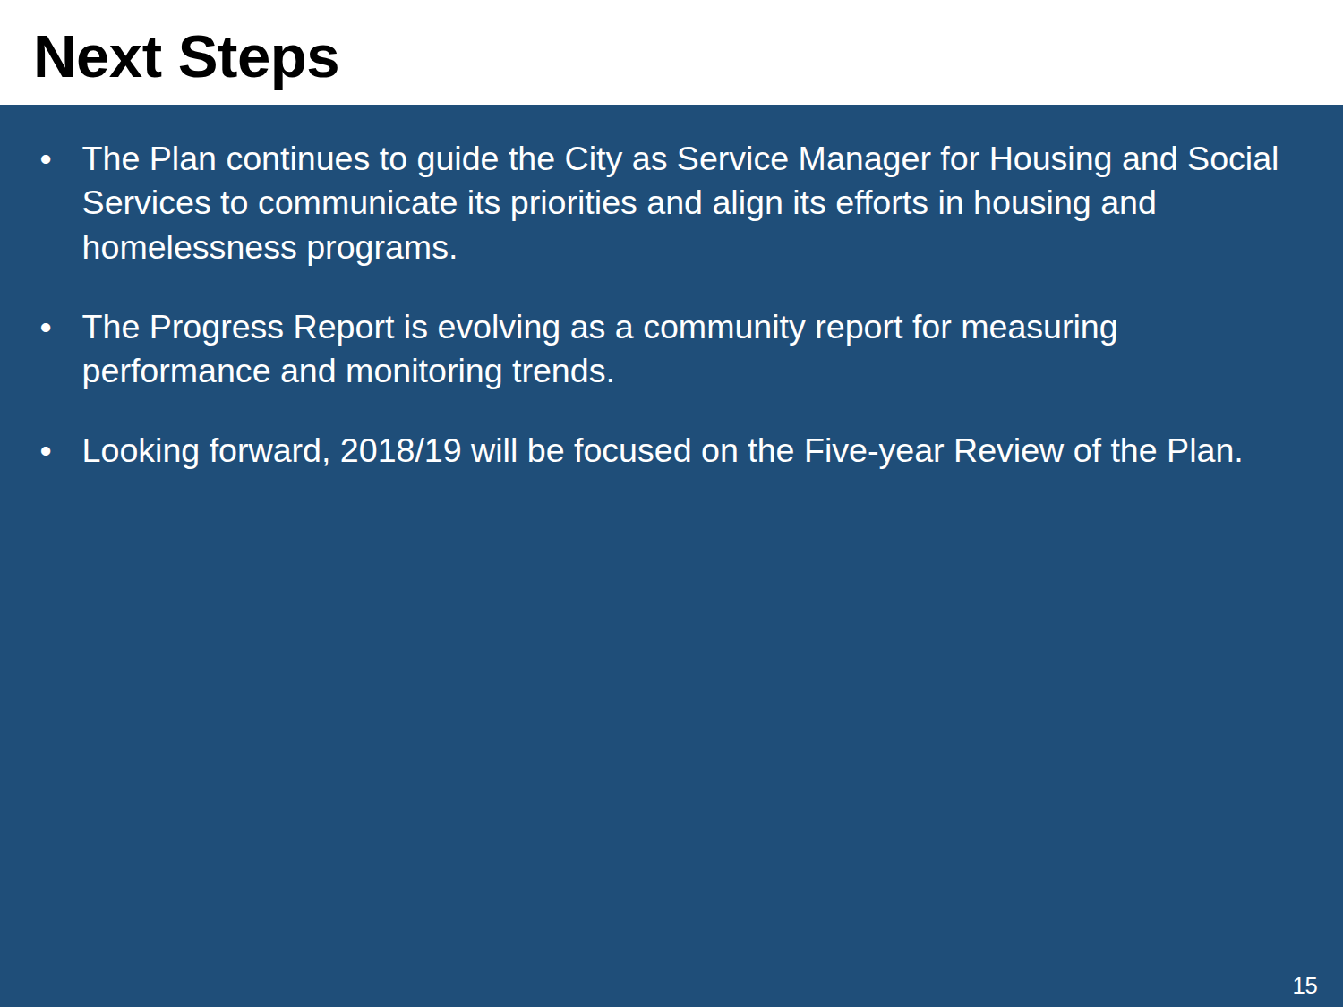Next Steps
The Plan continues to guide the City as Service Manager for Housing and Social Services to communicate its priorities and align its efforts in housing and homelessness programs.
The Progress Report is evolving as a community report for measuring performance and monitoring trends.
Looking forward, 2018/19 will be focused on the Five-year Review of the Plan.
15